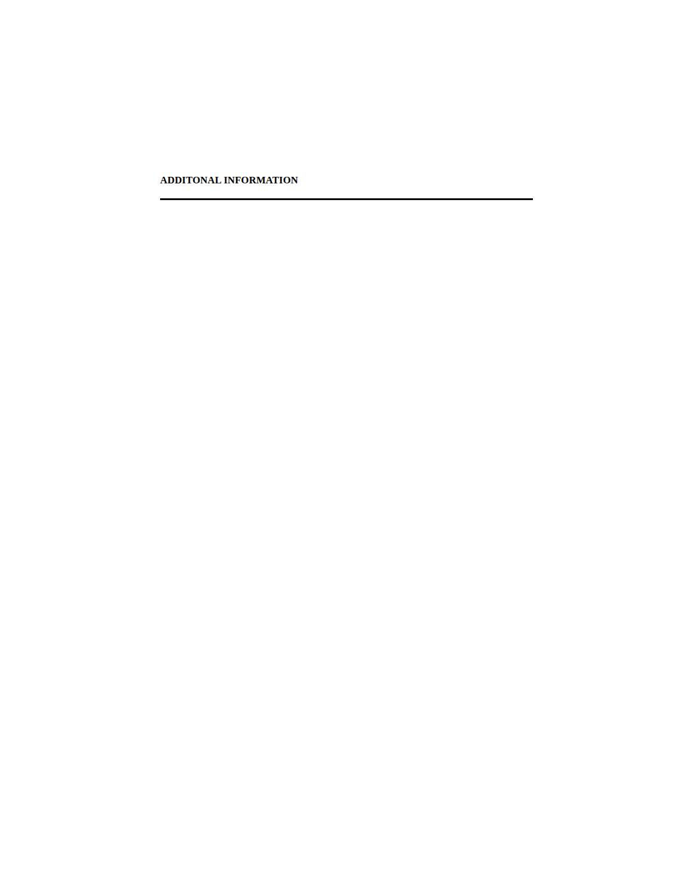Additonal Information